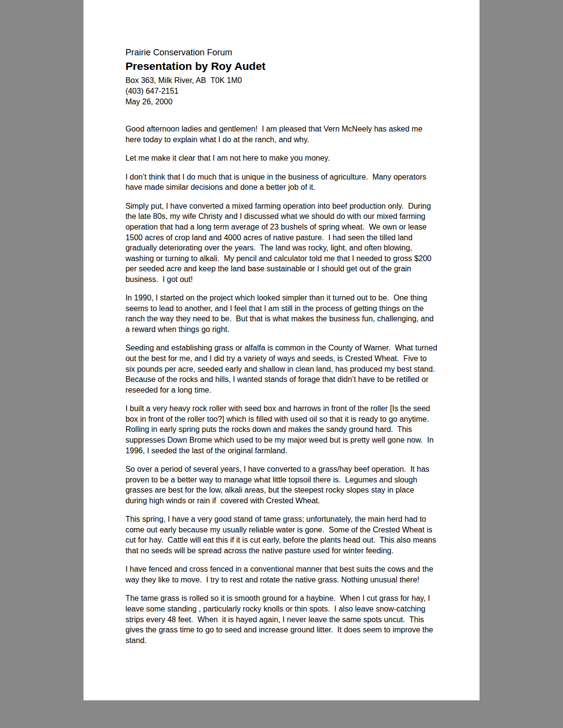Prairie Conservation Forum
Presentation by Roy Audet
Box 363, Milk River, AB T0K 1M0
(403) 647-2151
May 26, 2000
Good afternoon ladies and gentlemen! I am pleased that Vern McNeely has asked me here today to explain what I do at the ranch, and why.
Let me make it clear that I am not here to make you money.
I don’t think that I do much that is unique in the business of agriculture. Many operators have made similar decisions and done a better job of it.
Simply put, I have converted a mixed farming operation into beef production only. During the late 80s, my wife Christy and I discussed what we should do with our mixed farming operation that had a long term average of 23 bushels of spring wheat. We own or lease 1500 acres of crop land and 4000 acres of native pasture. I had seen the tilled land gradually deteriorating over the years. The land was rocky, light, and often blowing, washing or turning to alkali. My pencil and calculator told me that I needed to gross $200 per seeded acre and keep the land base sustainable or I should get out of the grain business. I got out!
In 1990, I started on the project which looked simpler than it turned out to be. One thing seems to lead to another, and I feel that I am still in the process of getting things on the ranch the way they need to be. But that is what makes the business fun, challenging, and a reward when things go right.
Seeding and establishing grass or alfalfa is common in the County of Warner. What turned out the best for me, and I did try a variety of ways and seeds, is Crested Wheat. Five to six pounds per acre, seeded early and shallow in clean land, has produced my best stand. Because of the rocks and hills, I wanted stands of forage that didn’t have to be retilled or reseeded for a long time.
I built a very heavy rock roller with seed box and harrows in front of the roller [Is the seed box in front of the roller too?] which is filled with used oil so that it is ready to go anytime. Rolling in early spring puts the rocks down and makes the sandy ground hard. This suppresses Down Brome which used to be my major weed but is pretty well gone now. In 1996, I seeded the last of the original farmland.
So over a period of several years, I have converted to a grass/hay beef operation. It has proven to be a better way to manage what little topsoil there is. Legumes and slough grasses are best for the low, alkali areas, but the steepest rocky slopes stay in place during high winds or rain if covered with Crested Wheat.
This spring, I have a very good stand of tame grass; unfortunately, the main herd had to come out early because my usually reliable water is gone. Some of the Crested Wheat is cut for hay. Cattle will eat this if it is cut early, before the plants head out. This also means that no seeds will be spread across the native pasture used for winter feeding.
I have fenced and cross fenced in a conventional manner that best suits the cows and the way they like to move. I try to rest and rotate the native grass. Nothing unusual there!
The tame grass is rolled so it is smooth ground for a haybine. When I cut grass for hay, I leave some standing , particularly rocky knolls or thin spots. I also leave snow-catching strips every 48 feet. When it is hayed again, I never leave the same spots uncut. This gives the grass time to go to seed and increase ground litter. It does seem to improve the stand.